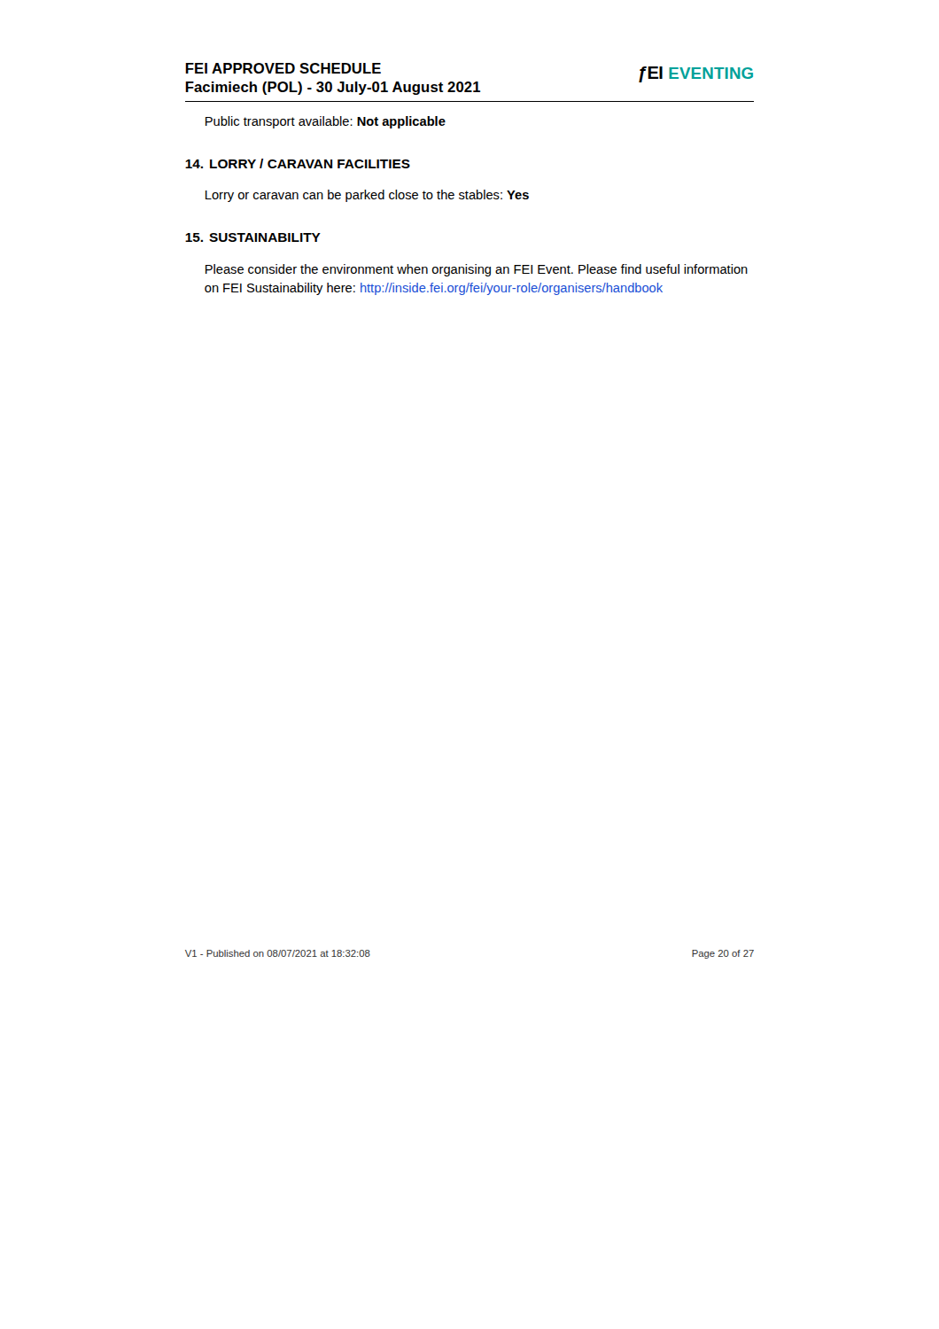FEI APPROVED SCHEDULE
Facimiech (POL) - 30 July-01 August 2021
ƒ EI EVENTING
Public transport available: Not applicable
14. LORRY / CARAVAN FACILITIES
Lorry or caravan can be parked close to the stables: Yes
15. SUSTAINABILITY
Please consider the environment when organising an FEI Event. Please find useful information on FEI Sustainability here: http://inside.fei.org/fei/your-role/organisers/handbook
V1 - Published on 08/07/2021 at 18:32:08
Page 20 of 27